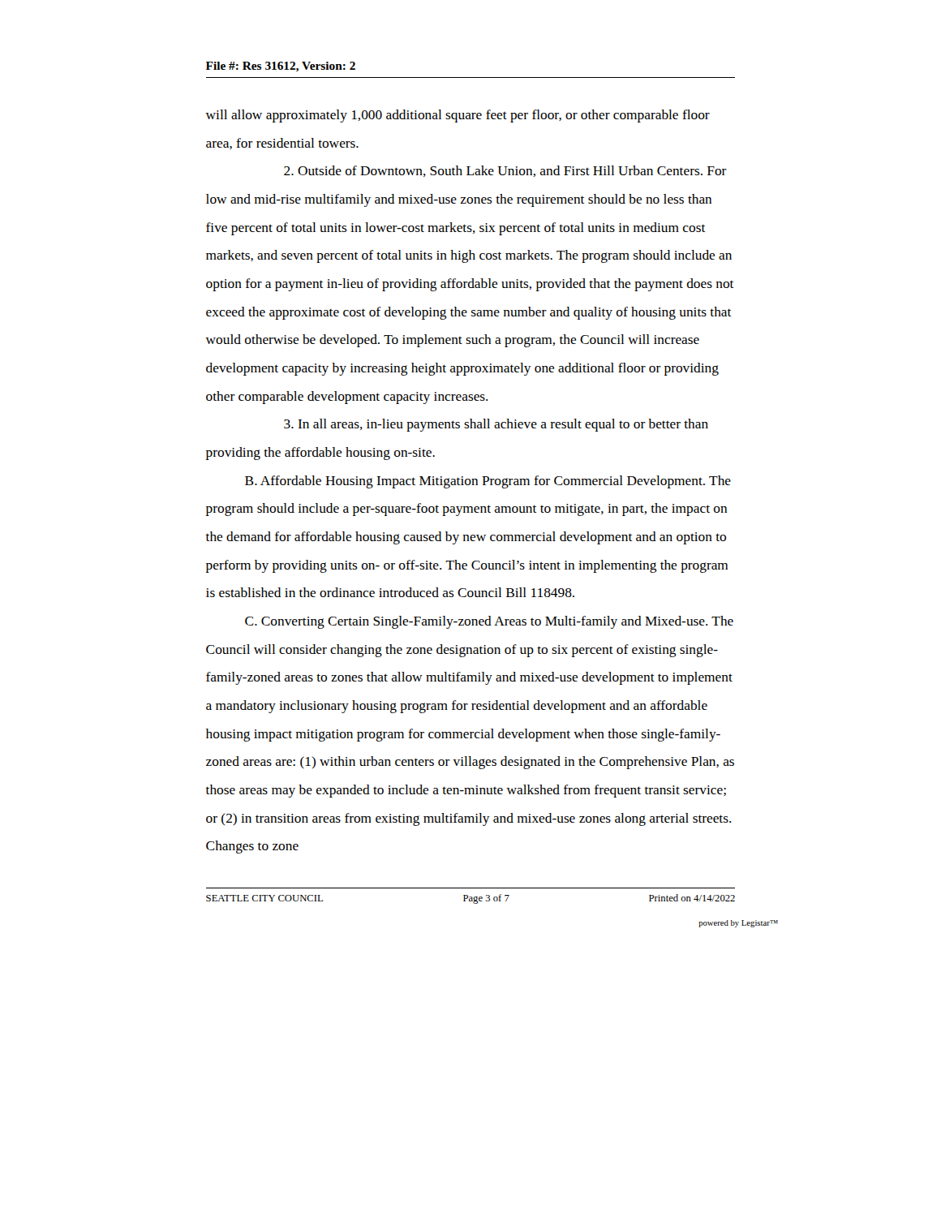File #: Res 31612, Version: 2
will allow approximately 1,000 additional square feet per floor, or other comparable floor area, for residential towers.
2. Outside of Downtown, South Lake Union, and First Hill Urban Centers. For low and mid-rise multifamily and mixed-use zones the requirement should be no less than five percent of total units in lower-cost markets, six percent of total units in medium cost markets, and seven percent of total units in high cost markets. The program should include an option for a payment in-lieu of providing affordable units, provided that the payment does not exceed the approximate cost of developing the same number and quality of housing units that would otherwise be developed. To implement such a program, the Council will increase development capacity by increasing height approximately one additional floor or providing other comparable development capacity increases.
3. In all areas, in-lieu payments shall achieve a result equal to or better than providing the affordable housing on-site.
B. Affordable Housing Impact Mitigation Program for Commercial Development. The program should include a per-square-foot payment amount to mitigate, in part, the impact on the demand for affordable housing caused by new commercial development and an option to perform by providing units on- or off-site. The Council’s intent in implementing the program is established in the ordinance introduced as Council Bill 118498.
C. Converting Certain Single-Family-zoned Areas to Multi-family and Mixed-use. The Council will consider changing the zone designation of up to six percent of existing single-family-zoned areas to zones that allow multifamily and mixed-use development to implement a mandatory inclusionary housing program for residential development and an affordable housing impact mitigation program for commercial development when those single-family-zoned areas are: (1) within urban centers or villages designated in the Comprehensive Plan, as those areas may be expanded to include a ten-minute walkshed from frequent transit service; or (2) in transition areas from existing multifamily and mixed-use zones along arterial streets. Changes to zone
SEATTLE CITY COUNCIL
Page 3 of 7
Printed on 4/14/2022
powered by Legistar™